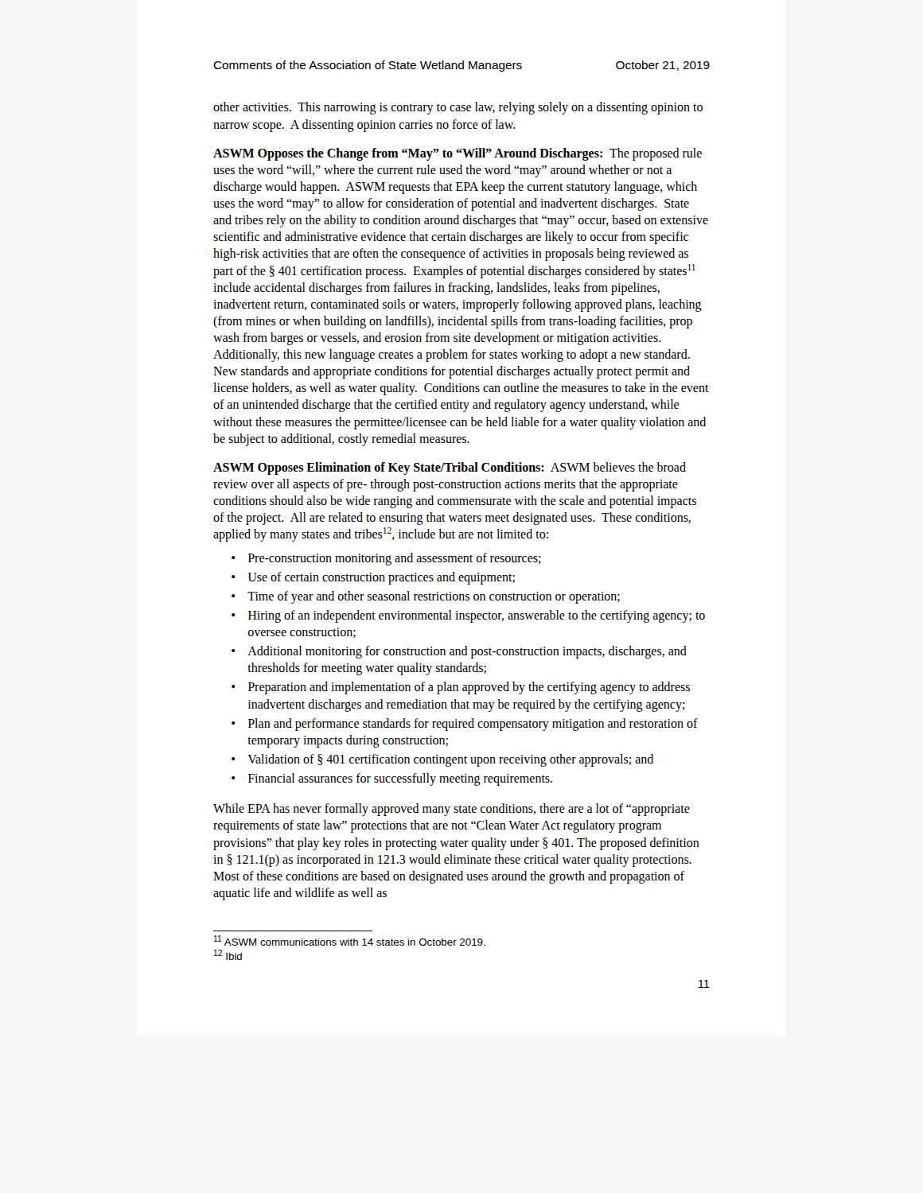Comments of the Association of State Wetland Managers October 21, 2019
other activities. This narrowing is contrary to case law, relying solely on a dissenting opinion to narrow scope. A dissenting opinion carries no force of law.
ASWM Opposes the Change from “May” to “Will” Around Discharges: The proposed rule uses the word “will,” where the current rule used the word “may” around whether or not a discharge would happen. ASWM requests that EPA keep the current statutory language, which uses the word “may” to allow for consideration of potential and inadvertent discharges. State and tribes rely on the ability to condition around discharges that “may” occur, based on extensive scientific and administrative evidence that certain discharges are likely to occur from specific high-risk activities that are often the consequence of activities in proposals being reviewed as part of the § 401 certification process. Examples of potential discharges considered by states11 include accidental discharges from failures in fracking, landslides, leaks from pipelines, inadvertent return, contaminated soils or waters, improperly following approved plans, leaching (from mines or when building on landfills), incidental spills from trans-loading facilities, prop wash from barges or vessels, and erosion from site development or mitigation activities. Additionally, this new language creates a problem for states working to adopt a new standard. New standards and appropriate conditions for potential discharges actually protect permit and license holders, as well as water quality. Conditions can outline the measures to take in the event of an unintended discharge that the certified entity and regulatory agency understand, while without these measures the permittee/licensee can be held liable for a water quality violation and be subject to additional, costly remedial measures.
ASWM Opposes Elimination of Key State/Tribal Conditions: ASWM believes the broad review over all aspects of pre- through post-construction actions merits that the appropriate conditions should also be wide ranging and commensurate with the scale and potential impacts of the project. All are related to ensuring that waters meet designated uses. These conditions, applied by many states and tribes12, include but are not limited to:
Pre-construction monitoring and assessment of resources;
Use of certain construction practices and equipment;
Time of year and other seasonal restrictions on construction or operation;
Hiring of an independent environmental inspector, answerable to the certifying agency; to oversee construction;
Additional monitoring for construction and post-construction impacts, discharges, and thresholds for meeting water quality standards;
Preparation and implementation of a plan approved by the certifying agency to address inadvertent discharges and remediation that may be required by the certifying agency;
Plan and performance standards for required compensatory mitigation and restoration of temporary impacts during construction;
Validation of § 401 certification contingent upon receiving other approvals; and
Financial assurances for successfully meeting requirements.
While EPA has never formally approved many state conditions, there are a lot of “appropriate requirements of state law” protections that are not “Clean Water Act regulatory program provisions” that play key roles in protecting water quality under § 401. The proposed definition in § 121.1(p) as incorporated in 121.3 would eliminate these critical water quality protections. Most of these conditions are based on designated uses around the growth and propagation of aquatic life and wildlife as well as
11 ASWM communications with 14 states in October 2019.
12 Ibid
11